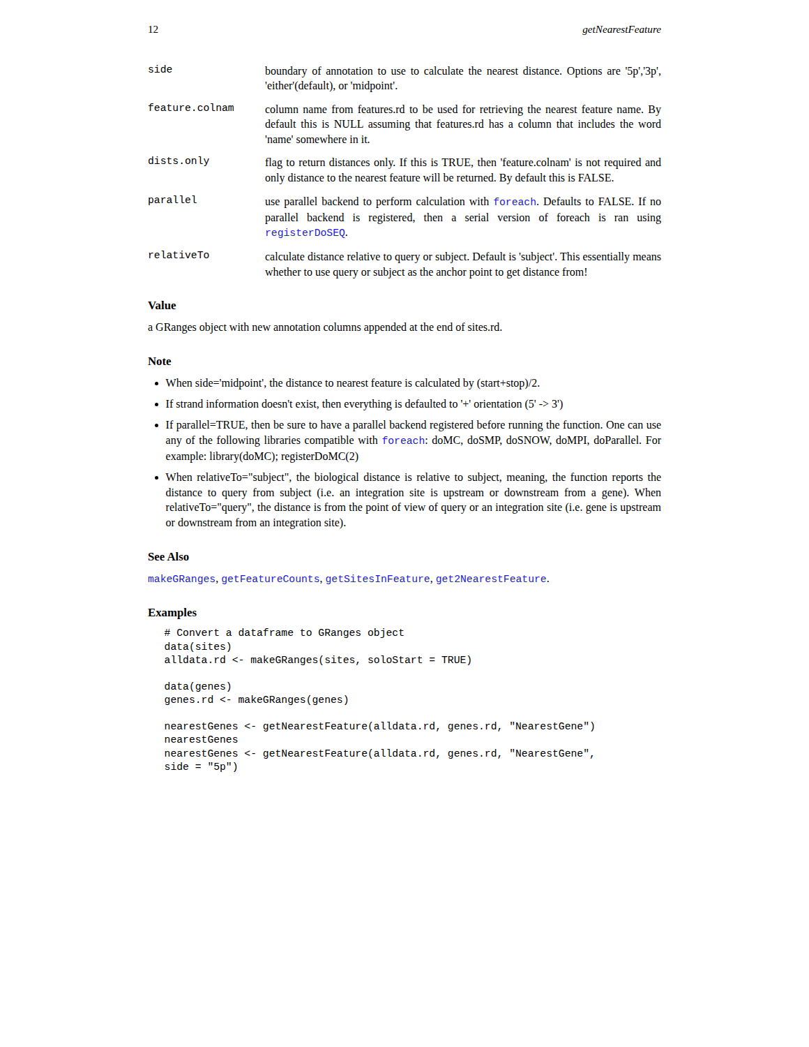12 getNearestFeature
side
boundary of annotation to use to calculate the nearest distance. Options are '5p','3p', 'either'(default), or 'midpoint'.
feature.colnam
column name from features.rd to be used for retrieving the nearest feature name. By default this is NULL assuming that features.rd has a column that includes the word 'name' somewhere in it.
dists.only
flag to return distances only. If this is TRUE, then 'feature.colnam' is not required and only distance to the nearest feature will be returned. By default this is FALSE.
parallel
use parallel backend to perform calculation with foreach. Defaults to FALSE. If no parallel backend is registered, then a serial version of foreach is ran using registerDoSEQ.
relativeTo
calculate distance relative to query or subject. Default is 'subject'. This essentially means whether to use query or subject as the anchor point to get distance from!
Value
a GRanges object with new annotation columns appended at the end of sites.rd.
Note
When side='midpoint', the distance to nearest feature is calculated by (start+stop)/2.
If strand information doesn't exist, then everything is defaulted to '+' orientation (5' -> 3')
If parallel=TRUE, then be sure to have a parallel backend registered before running the function. One can use any of the following libraries compatible with foreach: doMC, doSMP, doSNOW, doMPI, doParallel. For example: library(doMC); registerDoMC(2)
When relativeTo="subject", the biological distance is relative to subject, meaning, the function reports the distance to query from subject (i.e. an integration site is upstream or downstream from a gene). When relativeTo="query", the distance is from the point of view of query or an integration site (i.e. gene is upstream or downstream from an integration site).
See Also
makeGRanges, getFeatureCounts, getSitesInFeature, get2NearestFeature.
Examples
# Convert a dataframe to GRanges object
data(sites)
alldata.rd <- makeGRanges(sites, soloStart = TRUE)

data(genes)
genes.rd <- makeGRanges(genes)

nearestGenes <- getNearestFeature(alldata.rd, genes.rd, "NearestGene")
nearestGenes
nearestGenes <- getNearestFeature(alldata.rd, genes.rd, "NearestGene",
side = "5p")